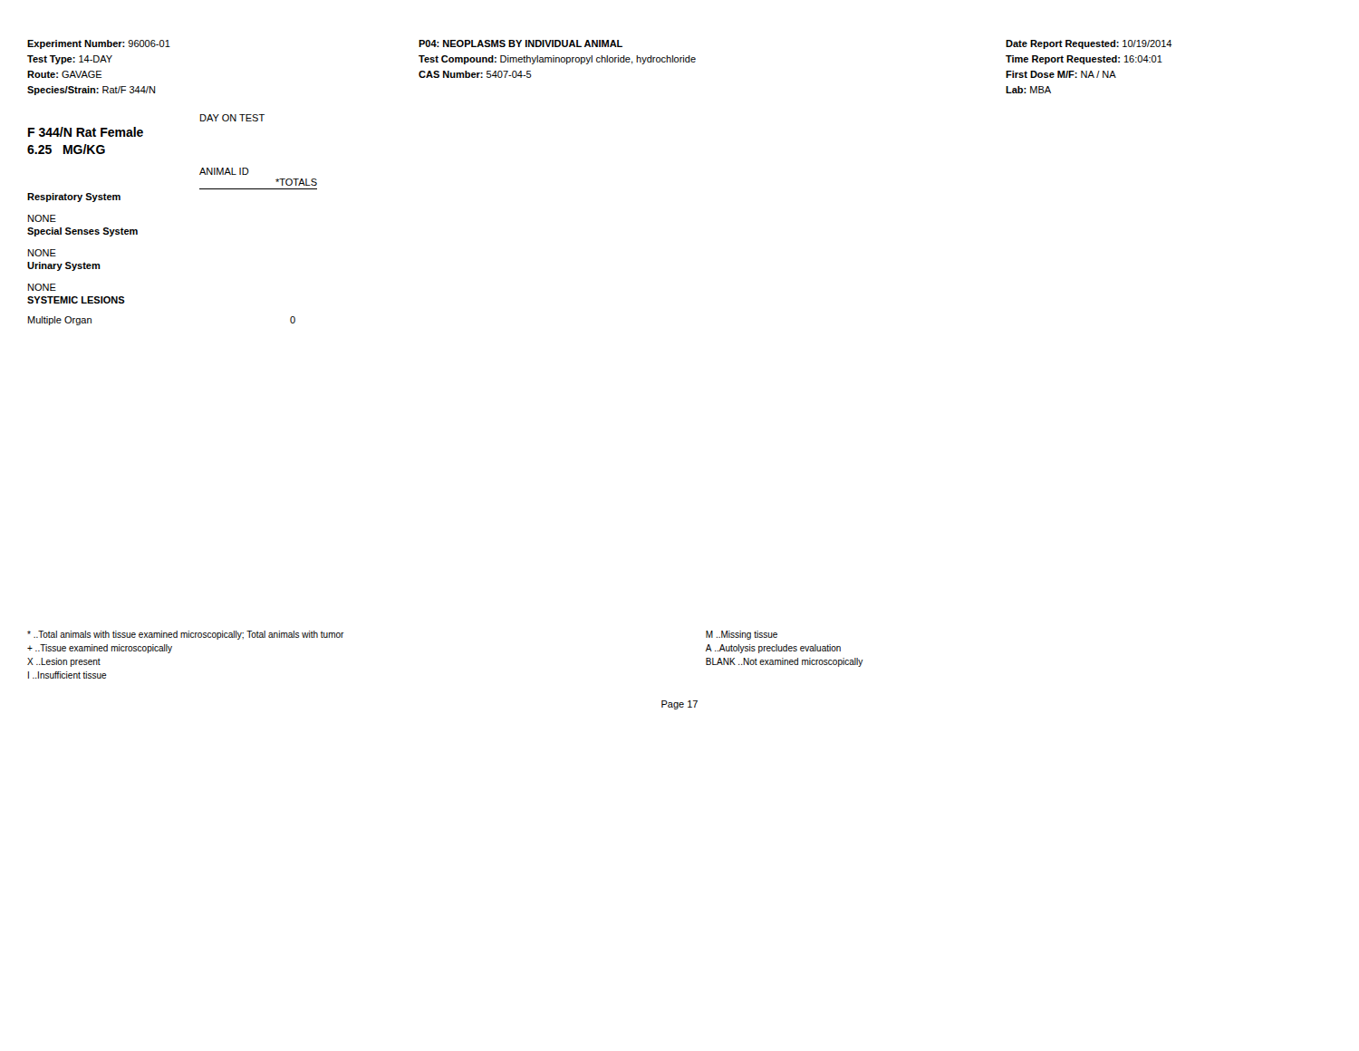| Experiment Number: 96006-01 Test Type: 14-DAY Route: GAVAGE Species/Strain: Rat/F 344/N | P04: NEOPLASMS BY INDIVIDUAL ANIMAL Test Compound: Dimethylaminopropyl chloride, hydrochloride CAS Number: 5407-04-5 | Date Report Requested: 10/19/2014 Time Report Requested: 16:04:01 First Dose M/F: NA / NA Lab: MBA |
DAY ON TEST
F 344/N Rat Female
6.25 MG/KG
ANIMAL ID
*TOTALS
Respiratory System
NONE
Special Senses System
NONE
Urinary System
NONE
SYSTEMIC LESIONS
Multiple Organ 0
| * ..Total animals with tissue examined microscopically; Total animals with tumor + ..Tissue examined microscopically X ..Lesion present I ..Insufficient tissue | M ..Missing tissue A ..Autolysis precludes evaluation BLANK ..Not examined microscopically |
Page 17